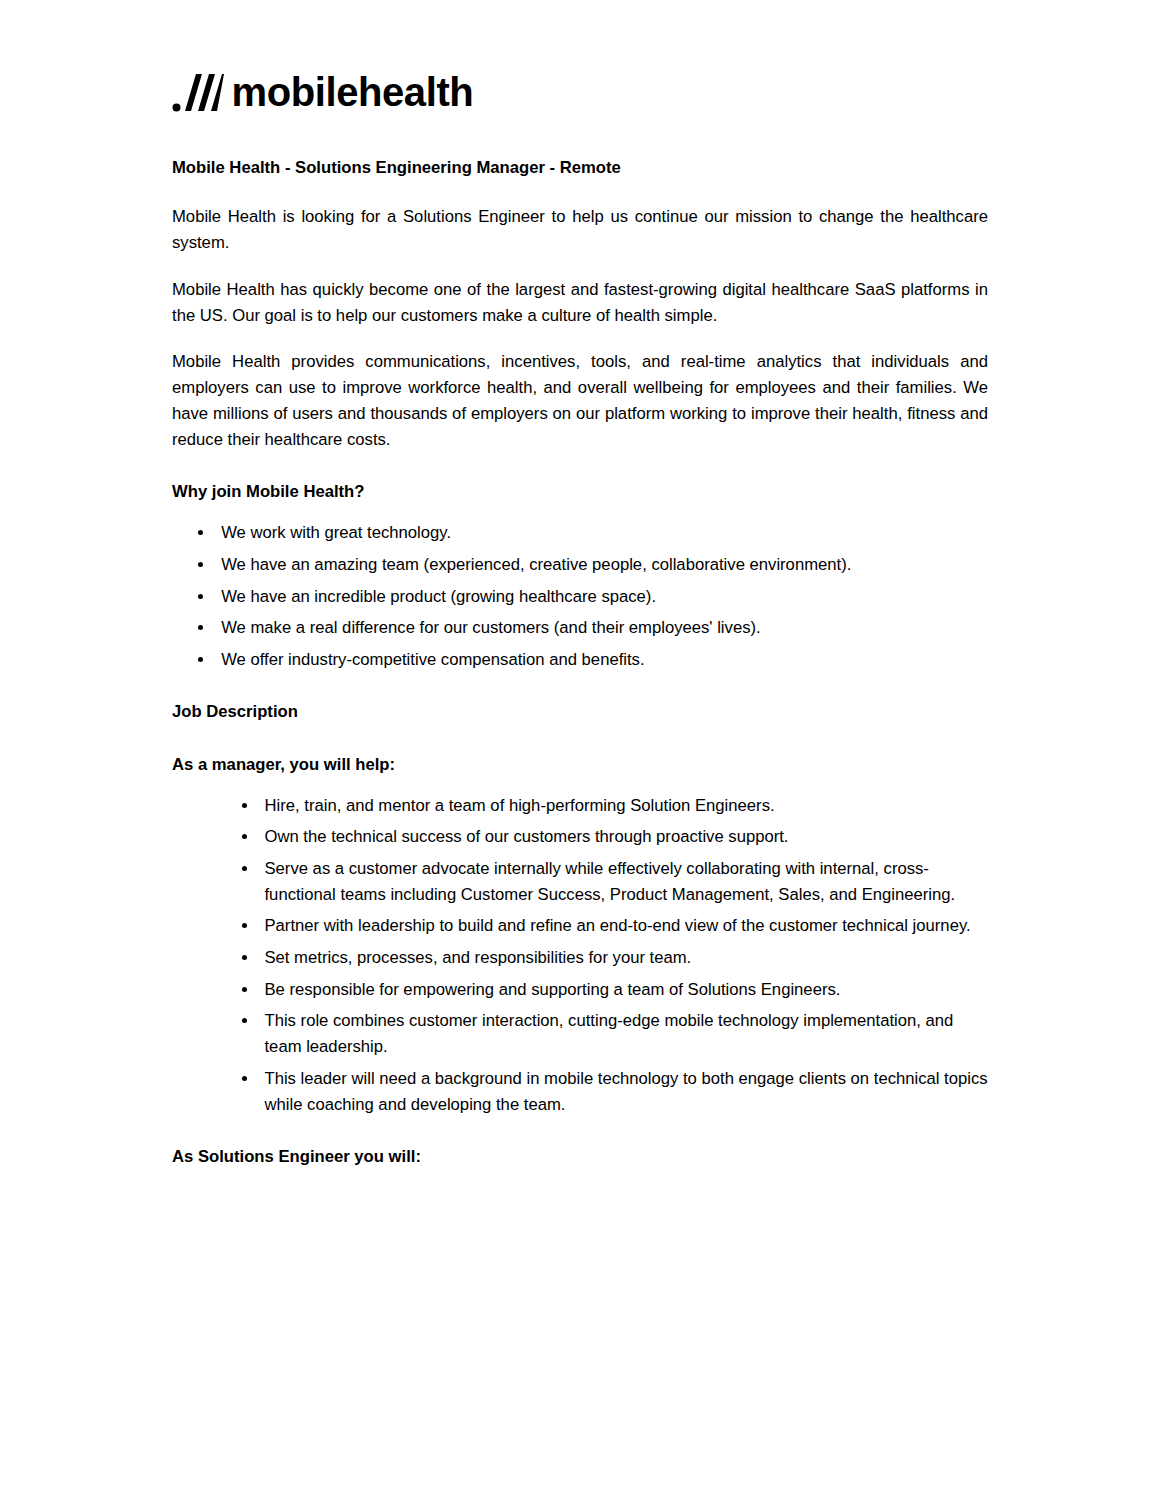mobilehealth
Mobile Health - Solutions Engineering Manager - Remote
Mobile Health is looking for a Solutions Engineer to help us continue our mission to change the healthcare system.
Mobile Health has quickly become one of the largest and fastest-growing digital healthcare SaaS platforms in the US. Our goal is to help our customers make a culture of health simple.
Mobile Health provides communications, incentives, tools, and real-time analytics that individuals and employers can use to improve workforce health, and overall wellbeing for employees and their families. We have millions of users and thousands of employers on our platform working to improve their health, fitness and reduce their healthcare costs.
Why join Mobile Health?
We work with great technology.
We have an amazing team (experienced, creative people, collaborative environment).
We have an incredible product (growing healthcare space).
We make a real difference for our customers (and their employees' lives).
We offer industry-competitive compensation and benefits.
Job Description
As a manager, you will help:
Hire, train, and mentor a team of high-performing Solution Engineers.
Own the technical success of our customers through proactive support.
Serve as a customer advocate internally while effectively collaborating with internal, cross-functional teams including Customer Success, Product Management, Sales, and Engineering.
Partner with leadership to build and refine an end-to-end view of the customer technical journey.
Set metrics, processes, and responsibilities for your team.
Be responsible for empowering and supporting a team of Solutions Engineers.
This role combines customer interaction, cutting-edge mobile technology implementation, and team leadership.
This leader will need a background in mobile technology to both engage clients on technical topics while coaching and developing the team.
As Solutions Engineer you will: